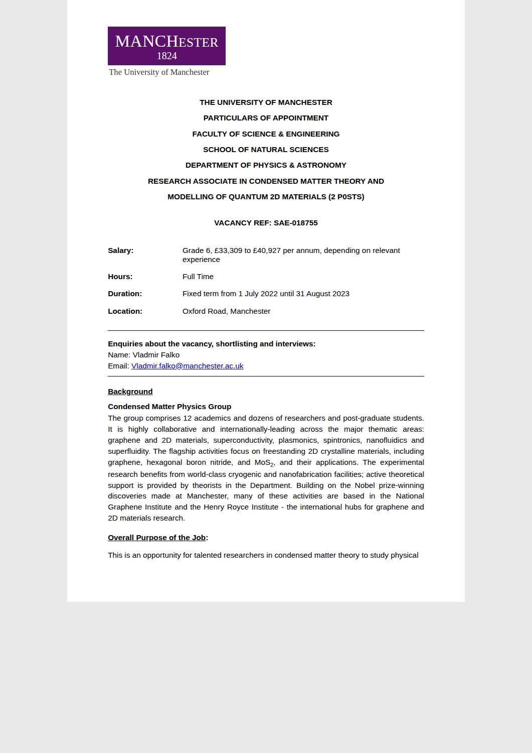MANCHESTER
1824
The University of Manchester
THE UNIVERSITY OF MANCHESTER
PARTICULARS OF APPOINTMENT
FACULTY OF SCIENCE & ENGINEERING
SCHOOL OF NATURAL SCIENCES
DEPARTMENT OF PHYSICS & ASTRONOMY
RESEARCH ASSOCIATE IN CONDENSED MATTER THEORY AND
MODELLING OF QUANTUM 2D MATERIALS (2 P0STS)
VACANCY REF: SAE-018755
| Salary: | Grade 6, £33,309 to £40,927 per annum, depending on relevant experience |
| Hours: | Full Time |
| Duration: | Fixed term from 1 July 2022 until 31 August 2023 |
| Location: | Oxford Road, Manchester |
Enquiries about the vacancy, shortlisting and interviews: Name: Vladmir Falko
Email: Vladmir.falko@manchester.ac.uk
Background
Condensed Matter Physics Group
The group comprises 12 academics and dozens of researchers and post-graduate students. It is highly collaborative and internationally-leading across the major thematic areas: graphene and 2D materials, superconductivity, plasmonics, spintronics, nanofluidics and superfluidity. The flagship activities focus on freestanding 2D crystalline materials, including graphene, hexagonal boron nitride, and MoS2, and their applications. The experimental research benefits from world-class cryogenic and nanofabrication facilities; active theoretical support is provided by theorists in the Department. Building on the Nobel prize-winning discoveries made at Manchester, many of these activities are based in the National Graphene Institute and the Henry Royce Institute - the international hubs for graphene and 2D materials research.
Overall Purpose of the Job:
This is an opportunity for talented researchers in condensed matter theory to study physical